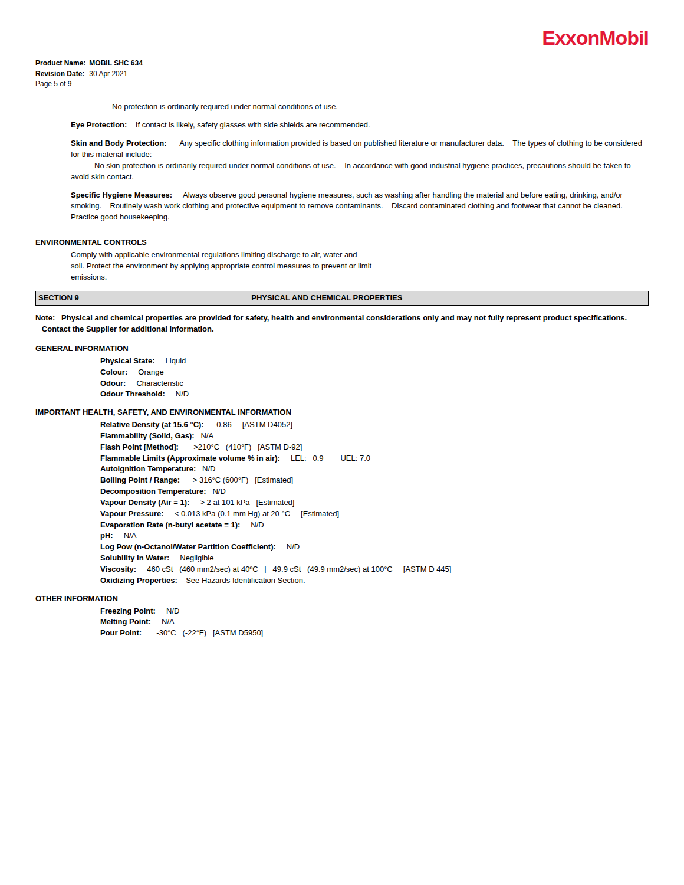ExxonMobil
| Product Name: | MOBIL SHC 634 |
| Revision Date: | 30 Apr 2021 |
| Page 5 of 9 |
No protection is ordinarily required under normal conditions of use.
Eye Protection: If contact is likely, safety glasses with side shields are recommended.
Skin and Body Protection: Any specific clothing information provided is based on published literature or manufacturer data. The types of clothing to be considered for this material include:
No skin protection is ordinarily required under normal conditions of use. In accordance with good industrial hygiene practices, precautions should be taken to avoid skin contact.
Specific Hygiene Measures: Always observe good personal hygiene measures, such as washing after handling the material and before eating, drinking, and/or smoking. Routinely wash work clothing and protective equipment to remove contaminants. Discard contaminated clothing and footwear that cannot be cleaned. Practice good housekeeping.
ENVIRONMENTAL CONTROLS
Comply with applicable environmental regulations limiting discharge to air, water and
soil. Protect the environment by applying appropriate control measures to prevent or limit
emissions.
SECTION 9 PHYSICAL AND CHEMICAL PROPERTIES
Note: Physical and chemical properties are provided for safety, health and environmental considerations only and may not fully represent product specifications. Contact the Supplier for additional information.
GENERAL INFORMATION
Physical State: Liquid
Colour: Orange
Odour: Characteristic
Odour Threshold: N/D
IMPORTANT HEALTH, SAFETY, AND ENVIRONMENTAL INFORMATION
Relative Density (at 15.6 °C): 0.86 [ASTM D4052]
Flammability (Solid, Gas): N/A
Flash Point [Method]: >210°C (410°F) [ASTM D-92]
Flammable Limits (Approximate volume % in air): LEL: 0.9 UEL: 7.0
Autoignition Temperature: N/D
Boiling Point / Range: > 316°C (600°F) [Estimated]
Decomposition Temperature: N/D
Vapour Density (Air = 1): > 2 at 101 kPa [Estimated]
Vapour Pressure: < 0.013 kPa (0.1 mm Hg) at 20 °C [Estimated]
Evaporation Rate (n-butyl acetate = 1): N/D
pH: N/A
Log Pow (n-Octanol/Water Partition Coefficient): N/D
Solubility in Water: Negligible
Viscosity: 460 cSt (460 mm2/sec) at 40ºC | 49.9 cSt (49.9 mm2/sec) at 100°C [ASTM D 445]
Oxidizing Properties: See Hazards Identification Section.
OTHER INFORMATION
Freezing Point: N/D
Melting Point: N/A
Pour Point: -30°C (-22°F) [ASTM D5950]